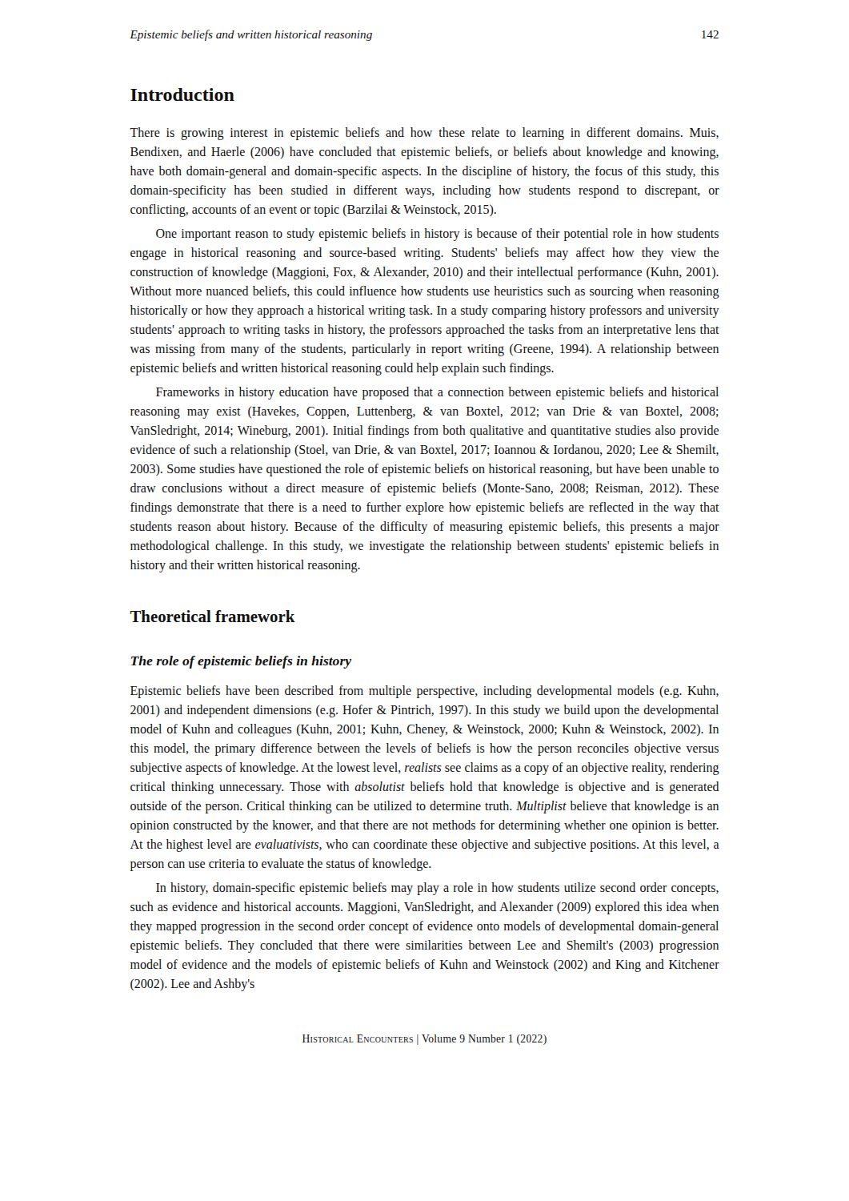Epistemic beliefs and written historical reasoning 142
Introduction
There is growing interest in epistemic beliefs and how these relate to learning in different domains. Muis, Bendixen, and Haerle (2006) have concluded that epistemic beliefs, or beliefs about knowledge and knowing, have both domain-general and domain-specific aspects. In the discipline of history, the focus of this study, this domain-specificity has been studied in different ways, including how students respond to discrepant, or conflicting, accounts of an event or topic (Barzilai & Weinstock, 2015).
One important reason to study epistemic beliefs in history is because of their potential role in how students engage in historical reasoning and source-based writing. Students' beliefs may affect how they view the construction of knowledge (Maggioni, Fox, & Alexander, 2010) and their intellectual performance (Kuhn, 2001). Without more nuanced beliefs, this could influence how students use heuristics such as sourcing when reasoning historically or how they approach a historical writing task. In a study comparing history professors and university students' approach to writing tasks in history, the professors approached the tasks from an interpretative lens that was missing from many of the students, particularly in report writing (Greene, 1994). A relationship between epistemic beliefs and written historical reasoning could help explain such findings.
Frameworks in history education have proposed that a connection between epistemic beliefs and historical reasoning may exist (Havekes, Coppen, Luttenberg, & van Boxtel, 2012; van Drie & van Boxtel, 2008; VanSledright, 2014; Wineburg, 2001). Initial findings from both qualitative and quantitative studies also provide evidence of such a relationship (Stoel, van Drie, & van Boxtel, 2017; Ioannou & Iordanou, 2020; Lee & Shemilt, 2003). Some studies have questioned the role of epistemic beliefs on historical reasoning, but have been unable to draw conclusions without a direct measure of epistemic beliefs (Monte-Sano, 2008; Reisman, 2012). These findings demonstrate that there is a need to further explore how epistemic beliefs are reflected in the way that students reason about history. Because of the difficulty of measuring epistemic beliefs, this presents a major methodological challenge. In this study, we investigate the relationship between students' epistemic beliefs in history and their written historical reasoning.
Theoretical framework
The role of epistemic beliefs in history
Epistemic beliefs have been described from multiple perspective, including developmental models (e.g. Kuhn, 2001) and independent dimensions (e.g. Hofer & Pintrich, 1997). In this study we build upon the developmental model of Kuhn and colleagues (Kuhn, 2001; Kuhn, Cheney, & Weinstock, 2000; Kuhn & Weinstock, 2002). In this model, the primary difference between the levels of beliefs is how the person reconciles objective versus subjective aspects of knowledge. At the lowest level, realists see claims as a copy of an objective reality, rendering critical thinking unnecessary. Those with absolutist beliefs hold that knowledge is objective and is generated outside of the person. Critical thinking can be utilized to determine truth. Multiplist believe that knowledge is an opinion constructed by the knower, and that there are not methods for determining whether one opinion is better. At the highest level are evaluativists, who can coordinate these objective and subjective positions. At this level, a person can use criteria to evaluate the status of knowledge.
In history, domain-specific epistemic beliefs may play a role in how students utilize second order concepts, such as evidence and historical accounts. Maggioni, VanSledright, and Alexander (2009) explored this idea when they mapped progression in the second order concept of evidence onto models of developmental domain-general epistemic beliefs. They concluded that there were similarities between Lee and Shemilt's (2003) progression model of evidence and the models of epistemic beliefs of Kuhn and Weinstock (2002) and King and Kitchener (2002). Lee and Ashby's
Historical Encounters | Volume 9 Number 1 (2022)